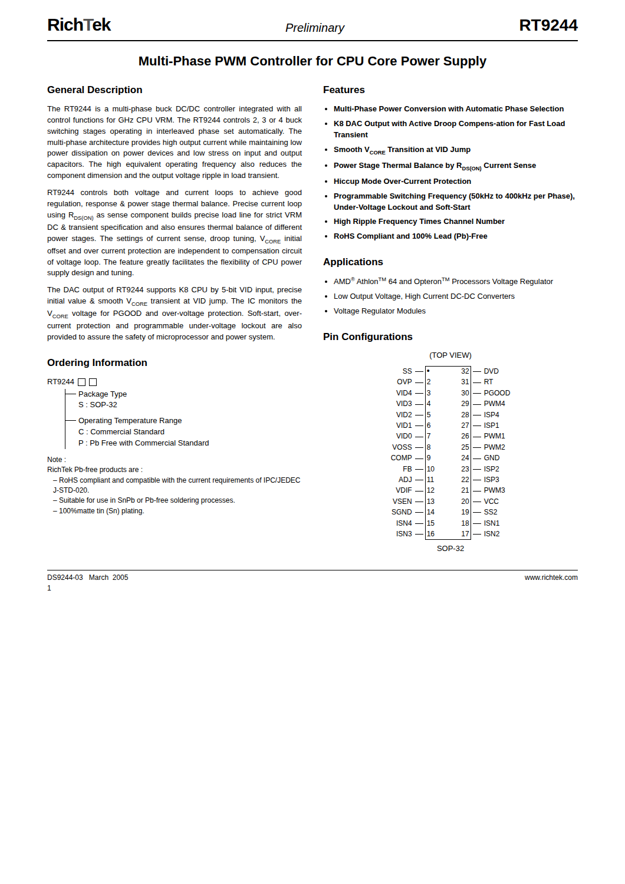RichTek
Preliminary
RT9244
Multi-Phase PWM Controller for CPU Core Power Supply
General Description
The RT9244 is a multi-phase buck DC/DC controller integrated with all control functions for GHz CPU VRM. The RT9244 controls 2, 3 or 4 buck switching stages operating in interleaved phase set automatically. The multi-phase architecture provides high output current while maintaining low power dissipation on power devices and low stress on input and output capacitors. The high equivalent operating frequency also reduces the component dimension and the output voltage ripple in load transient.
RT9244 controls both voltage and current loops to achieve good regulation, response & power stage thermal balance. Precise current loop using RDS(ON) as sense component builds precise load line for strict VRM DC & transient specification and also ensures thermal balance of different power stages. The settings of current sense, droop tuning, VCORE initial offset and over current protection are independent to compensation circuit of voltage loop. The feature greatly facilitates the flexibility of CPU power supply design and tuning.
The DAC output of RT9244 supports K8 CPU by 5-bit VID input, precise initial value & smooth VCORE transient at VID jump. The IC monitors the VCORE voltage for PGOOD and over-voltage protection. Soft-start, over-current protection and programmable under-voltage lockout are also provided to assure the safety of microprocessor and power system.
Ordering Information
RT9244
Package Type
S : SOP-32
Operating Temperature Range
C : Commercial Standard
P : Pb Free with Commercial Standard
Note :
RichTek Pb-free products are :
RoHS compliant and compatible with the current requirements of IPC/JEDEC J-STD-020.
Suitable for use in SnPb or Pb-free soldering processes.
100%matte tin (Sn) plating.
Features
Multi-Phase Power Conversion with Automatic Phase Selection
K8 DAC Output with Active Droop Compens-ation for Fast Load Transient
Smooth VCORE Transition at VID Jump
Power Stage Thermal Balance by RDS(ON) Current Sense
Hiccup Mode Over-Current Protection
Programmable Switching Frequency (50kHz to 400kHz per Phase), Under-Voltage Lockout and Soft-Start
High Ripple Frequency Times Channel Number
RoHS Compliant and 100% Lead (Pb)-Free
Applications
AMD® AthlonTM 64 and OpteronTM Processors Voltage Regulator
Low Output Voltage, High Current DC-DC Converters
Voltage Regulator Modules
Pin Configurations
(TOP VIEW)
| SS | | • | 32 | | DVD |
| OVP | | 2 | 31 | | RT |
| VID4 | | 3 | 30 | | PGOOD |
| VID3 | | 4 | 29 | | PWM4 |
| VID2 | | 5 | 28 | | ISP4 |
| VID1 | | 6 | 27 | | ISP1 |
| VID0 | | 7 | 26 | | PWM1 |
| VOSS | | 8 | 25 | | PWM2 |
| COMP | | 9 | 24 | | GND |
| FB | | 10 | 23 | | ISP2 |
| ADJ | | 11 | 22 | | ISP3 |
| VDIF | | 12 | 21 | | PWM3 |
| VSEN | | 13 | 20 | | VCC |
| SGND | | 14 | 19 | | SS2 |
| ISN4 | | 15 | 18 | | ISN1 |
| ISN3 | | 16 | 17 | | ISN2 |
SOP-32
DS9244-03 March 2005
www.richtek.com
1